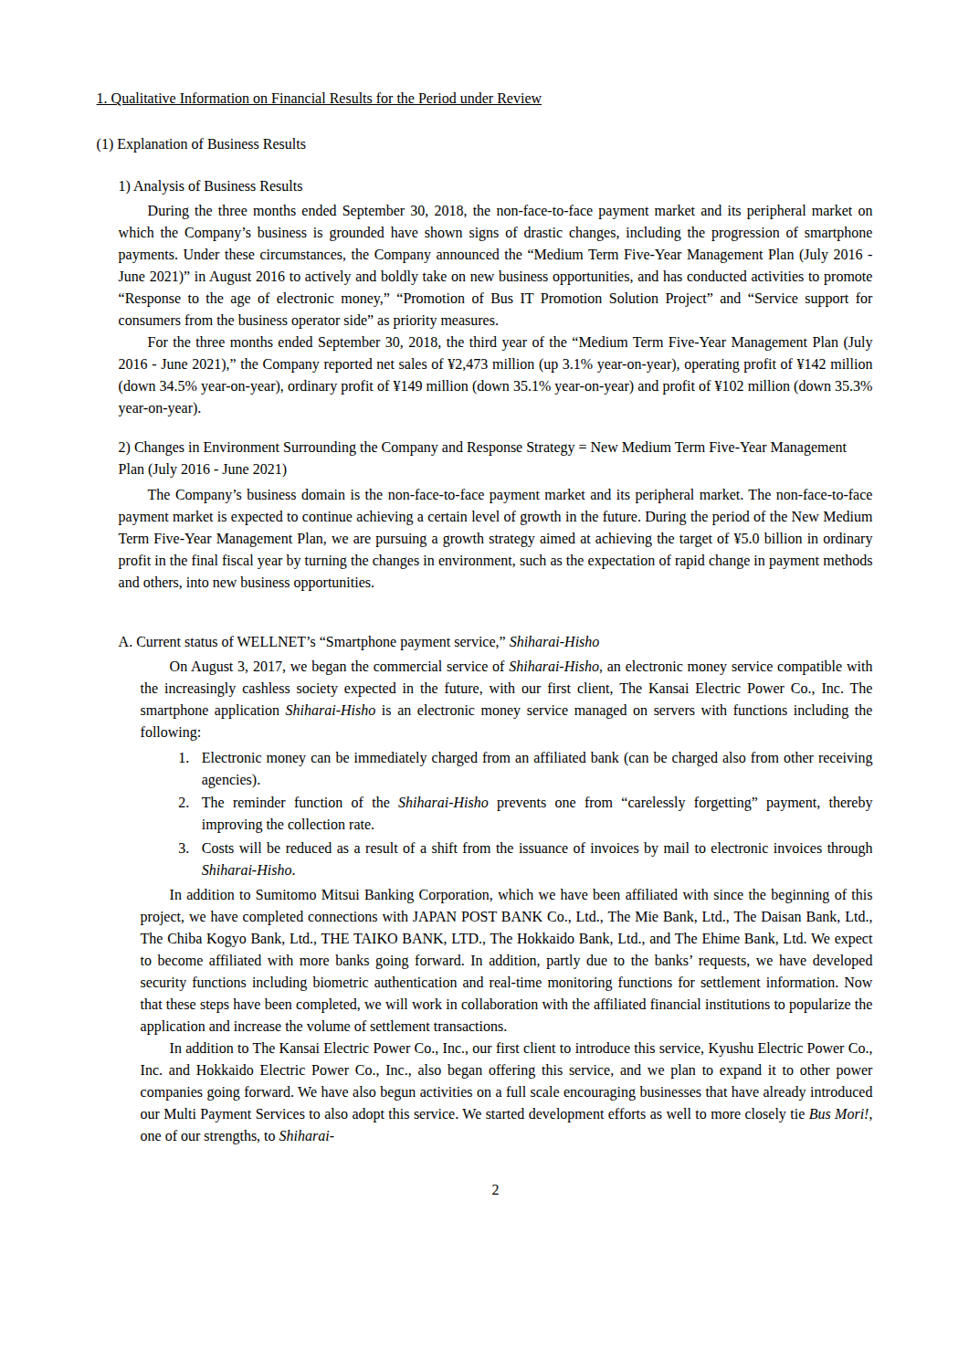1. Qualitative Information on Financial Results for the Period under Review
(1) Explanation of Business Results
1) Analysis of Business Results
During the three months ended September 30, 2018, the non-face-to-face payment market and its peripheral market on which the Company’s business is grounded have shown signs of drastic changes, including the progression of smartphone payments. Under these circumstances, the Company announced the “Medium Term Five-Year Management Plan (July 2016 - June 2021)” in August 2016 to actively and boldly take on new business opportunities, and has conducted activities to promote “Response to the age of electronic money,” “Promotion of Bus IT Promotion Solution Project” and “Service support for consumers from the business operator side” as priority measures.
For the three months ended September 30, 2018, the third year of the “Medium Term Five-Year Management Plan (July 2016 - June 2021),” the Company reported net sales of ¥2,473 million (up 3.1% year-on-year), operating profit of ¥142 million (down 34.5% year-on-year), ordinary profit of ¥149 million (down 35.1% year-on-year) and profit of ¥102 million (down 35.3% year-on-year).
2) Changes in Environment Surrounding the Company and Response Strategy = New Medium Term Five-Year Management Plan (July 2016 - June 2021)
The Company’s business domain is the non-face-to-face payment market and its peripheral market. The non-face-to-face payment market is expected to continue achieving a certain level of growth in the future. During the period of the New Medium Term Five-Year Management Plan, we are pursuing a growth strategy aimed at achieving the target of ¥5.0 billion in ordinary profit in the final fiscal year by turning the changes in environment, such as the expectation of rapid change in payment methods and others, into new business opportunities.
A. Current status of WELLNET’s “Smartphone payment service,” Shiharai-Hisho
On August 3, 2017, we began the commercial service of Shiharai-Hisho, an electronic money service compatible with the increasingly cashless society expected in the future, with our first client, The Kansai Electric Power Co., Inc. The smartphone application Shiharai-Hisho is an electronic money service managed on servers with functions including the following:
Electronic money can be immediately charged from an affiliated bank (can be charged also from other receiving agencies).
The reminder function of the Shiharai-Hisho prevents one from “carelessly forgetting” payment, thereby improving the collection rate.
Costs will be reduced as a result of a shift from the issuance of invoices by mail to electronic invoices through Shiharai-Hisho.
In addition to Sumitomo Mitsui Banking Corporation, which we have been affiliated with since the beginning of this project, we have completed connections with JAPAN POST BANK Co., Ltd., The Mie Bank, Ltd., The Daisan Bank, Ltd., The Chiba Kogyo Bank, Ltd., THE TAIKO BANK, LTD., The Hokkaido Bank, Ltd., and The Ehime Bank, Ltd. We expect to become affiliated with more banks going forward. In addition, partly due to the banks’ requests, we have developed security functions including biometric authentication and real-time monitoring functions for settlement information. Now that these steps have been completed, we will work in collaboration with the affiliated financial institutions to popularize the application and increase the volume of settlement transactions.
In addition to The Kansai Electric Power Co., Inc., our first client to introduce this service, Kyushu Electric Power Co., Inc. and Hokkaido Electric Power Co., Inc., also began offering this service, and we plan to expand it to other power companies going forward. We have also begun activities on a full scale encouraging businesses that have already introduced our Multi Payment Services to also adopt this service. We started development efforts as well to more closely tie Bus Mori!, one of our strengths, to Shiharai-
2